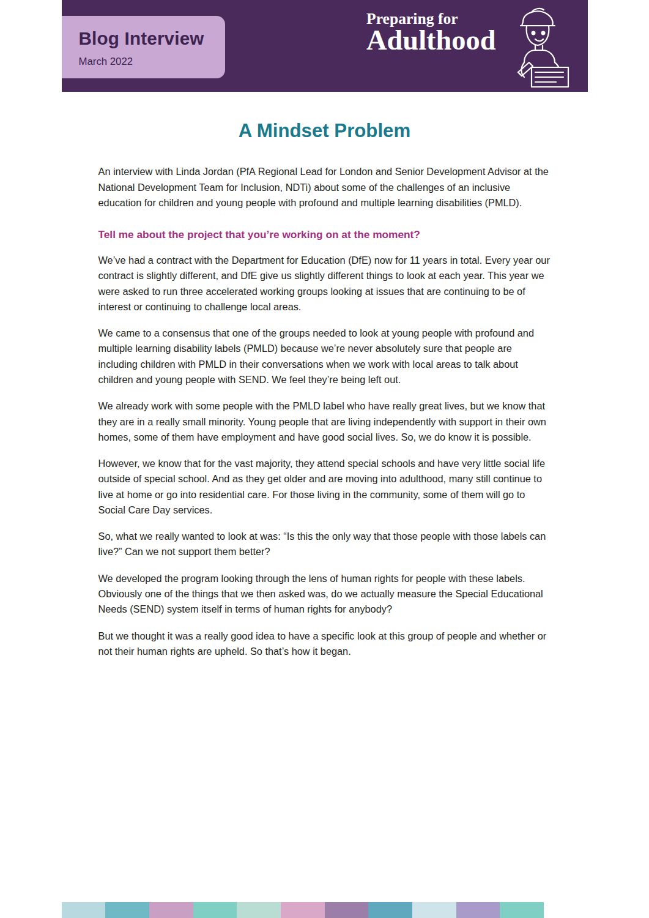Blog Interview
March 2022
Preparing for
Adulthood
A Mindset Problem
An interview with Linda Jordan (PfA Regional Lead for London and Senior Development Advisor at the National Development Team for Inclusion, NDTi) about some of the challenges of an inclusive education for children and young people with profound and multiple learning disabilities (PMLD).
Tell me about the project that you’re working on at the moment?
We’ve had a contract with the Department for Education (DfE) now for 11 years in total. Every year our contract is slightly different, and DfE give us slightly different things to look at each year. This year we were asked to run three accelerated working groups looking at issues that are continuing to be of interest or continuing to challenge local areas.
We came to a consensus that one of the groups needed to look at young people with profound and multiple learning disability labels (PMLD) because we’re never absolutely sure that people are including children with PMLD in their conversations when we work with local areas to talk about children and young people with SEND. We feel they’re being left out.
We already work with some people with the PMLD label who have really great lives, but we know that they are in a really small minority. Young people that are living independently with support in their own homes, some of them have employment and have good social lives. So, we do know it is possible.
However, we know that for the vast majority, they attend special schools and have very little social life outside of special school. And as they get older and are moving into adulthood, many still continue to live at home or go into residential care. For those living in the community, some of them will go to Social Care Day services.
So, what we really wanted to look at was: “Is this the only way that those people with those labels can live?” Can we not support them better?
We developed the program looking through the lens of human rights for people with these labels. Obviously one of the things that we then asked was, do we actually measure the Special Educational Needs (SEND) system itself in terms of human rights for anybody?
But we thought it was a really good idea to have a specific look at this group of people and whether or not their human rights are upheld. So that’s how it began.